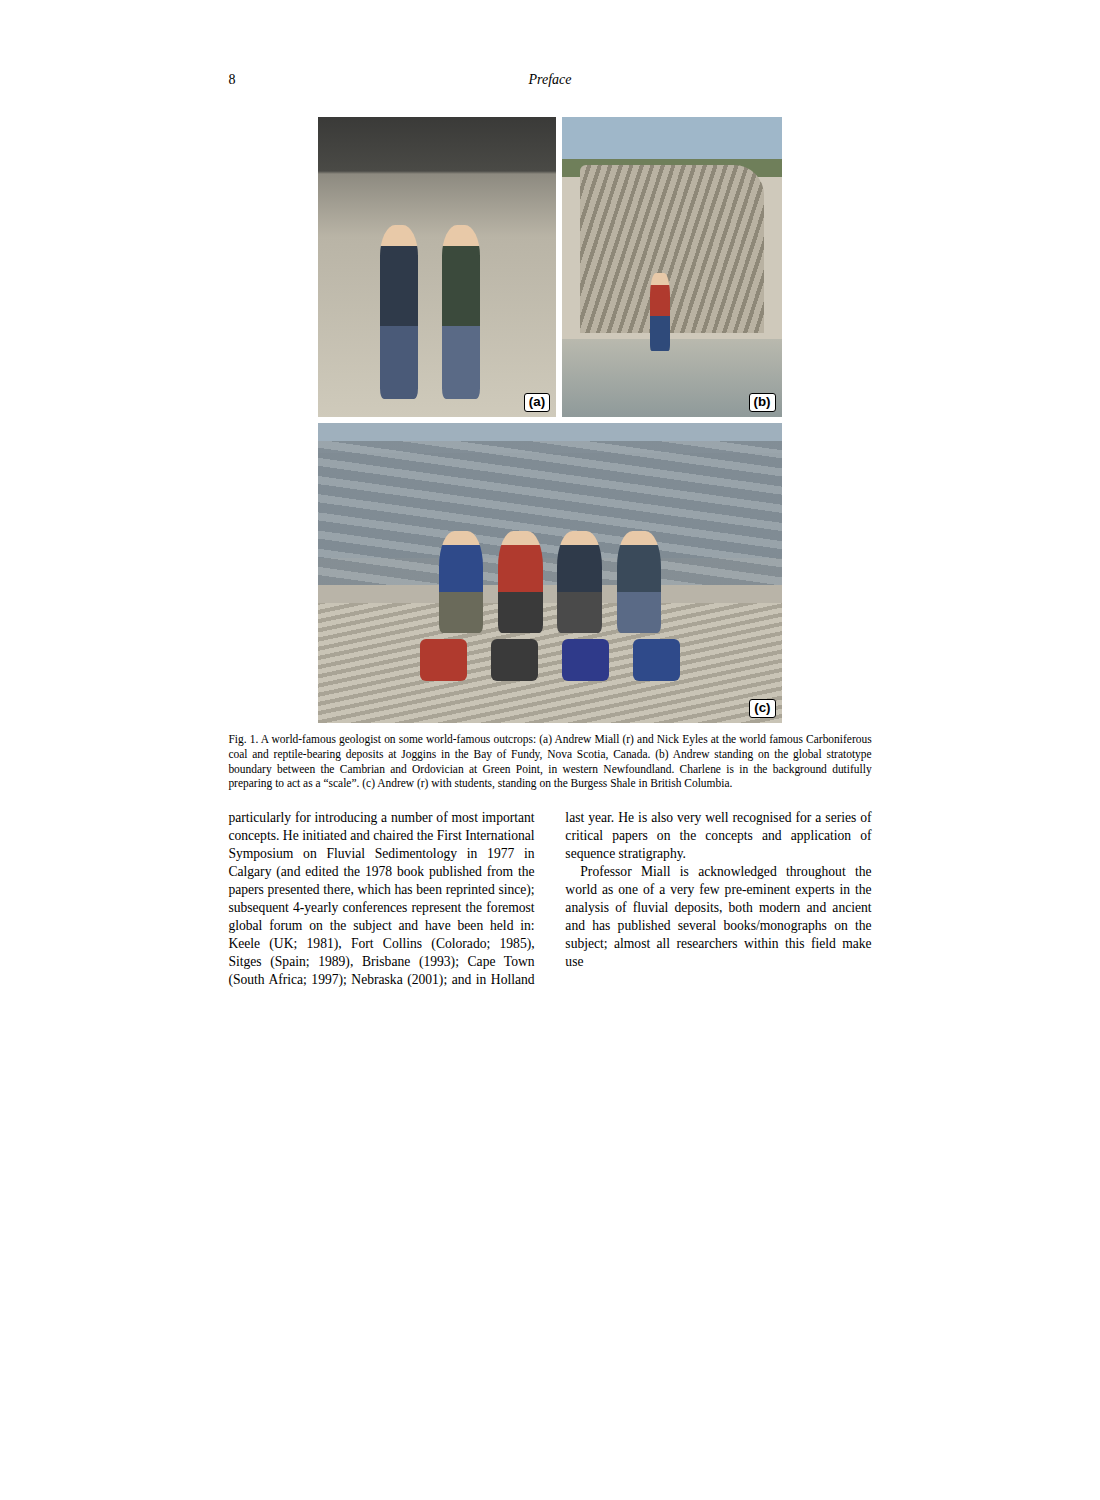8 Preface
(a)
(b)
(c)
Fig. 1. A world-famous geologist on some world-famous outcrops: (a) Andrew Miall (r) and Nick Eyles at the world famous Carboniferous coal and reptile-bearing deposits at Joggins in the Bay of Fundy, Nova Scotia, Canada. (b) Andrew standing on the global stratotype boundary between the Cambrian and Ordovician at Green Point, in western Newfoundland. Charlene is in the background dutifully preparing to act as a “scale”. (c) Andrew (r) with students, standing on the Burgess Shale in British Columbia.
particularly for introducing a number of most important concepts. He initiated and chaired the First International Symposium on Fluvial Sedimentology in 1977 in Calgary (and edited the 1978 book published from the papers presented there, which has been reprinted since); subsequent 4-yearly conferences represent the foremost global forum on the subject and have been held in: Keele (UK; 1981), Fort Collins (Colorado; 1985), Sitges (Spain; 1989), Brisbane (1993); Cape Town (South Africa; 1997); Nebraska (2001); and in Holland last year. He is also very well recognised for a series of critical papers on the concepts and application of sequence stratigraphy.
Professor Miall is acknowledged throughout the world as one of a very few pre-eminent experts in the analysis of fluvial deposits, both modern and ancient and has published several books/monographs on the subject; almost all researchers within this field make use